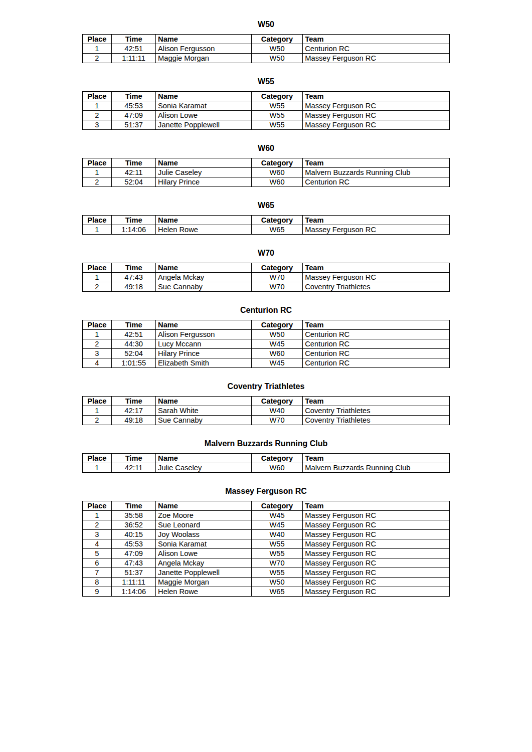W50
| Place | Time | Name | Category | Team |
| --- | --- | --- | --- | --- |
| 1 | 42:51 | Alison Fergusson | W50 | Centurion RC |
| 2 | 1:11:11 | Maggie Morgan | W50 | Massey Ferguson RC |
W55
| Place | Time | Name | Category | Team |
| --- | --- | --- | --- | --- |
| 1 | 45:53 | Sonia Karamat | W55 | Massey Ferguson RC |
| 2 | 47:09 | Alison Lowe | W55 | Massey Ferguson RC |
| 3 | 51:37 | Janette Popplewell | W55 | Massey Ferguson RC |
W60
| Place | Time | Name | Category | Team |
| --- | --- | --- | --- | --- |
| 1 | 42:11 | Julie Caseley | W60 | Malvern Buzzards Running Club |
| 2 | 52:04 | Hilary Prince | W60 | Centurion RC |
W65
| Place | Time | Name | Category | Team |
| --- | --- | --- | --- | --- |
| 1 | 1:14:06 | Helen Rowe | W65 | Massey Ferguson RC |
W70
| Place | Time | Name | Category | Team |
| --- | --- | --- | --- | --- |
| 1 | 47:43 | Angela Mckay | W70 | Massey Ferguson RC |
| 2 | 49:18 | Sue Cannaby | W70 | Coventry Triathletes |
Centurion RC
| Place | Time | Name | Category | Team |
| --- | --- | --- | --- | --- |
| 1 | 42:51 | Alison Fergusson | W50 | Centurion RC |
| 2 | 44:30 | Lucy Mccann | W45 | Centurion RC |
| 3 | 52:04 | Hilary Prince | W60 | Centurion RC |
| 4 | 1:01:55 | Elizabeth Smith | W45 | Centurion RC |
Coventry Triathletes
| Place | Time | Name | Category | Team |
| --- | --- | --- | --- | --- |
| 1 | 42:17 | Sarah White | W40 | Coventry Triathletes |
| 2 | 49:18 | Sue Cannaby | W70 | Coventry Triathletes |
Malvern Buzzards Running Club
| Place | Time | Name | Category | Team |
| --- | --- | --- | --- | --- |
| 1 | 42:11 | Julie Caseley | W60 | Malvern Buzzards Running Club |
Massey Ferguson RC
| Place | Time | Name | Category | Team |
| --- | --- | --- | --- | --- |
| 1 | 35:58 | Zoe Moore | W45 | Massey Ferguson RC |
| 2 | 36:52 | Sue Leonard | W45 | Massey Ferguson RC |
| 3 | 40:15 | Joy Woolass | W40 | Massey Ferguson RC |
| 4 | 45:53 | Sonia Karamat | W55 | Massey Ferguson RC |
| 5 | 47:09 | Alison Lowe | W55 | Massey Ferguson RC |
| 6 | 47:43 | Angela Mckay | W70 | Massey Ferguson RC |
| 7 | 51:37 | Janette Popplewell | W55 | Massey Ferguson RC |
| 8 | 1:11:11 | Maggie Morgan | W50 | Massey Ferguson RC |
| 9 | 1:14:06 | Helen Rowe | W65 | Massey Ferguson RC |